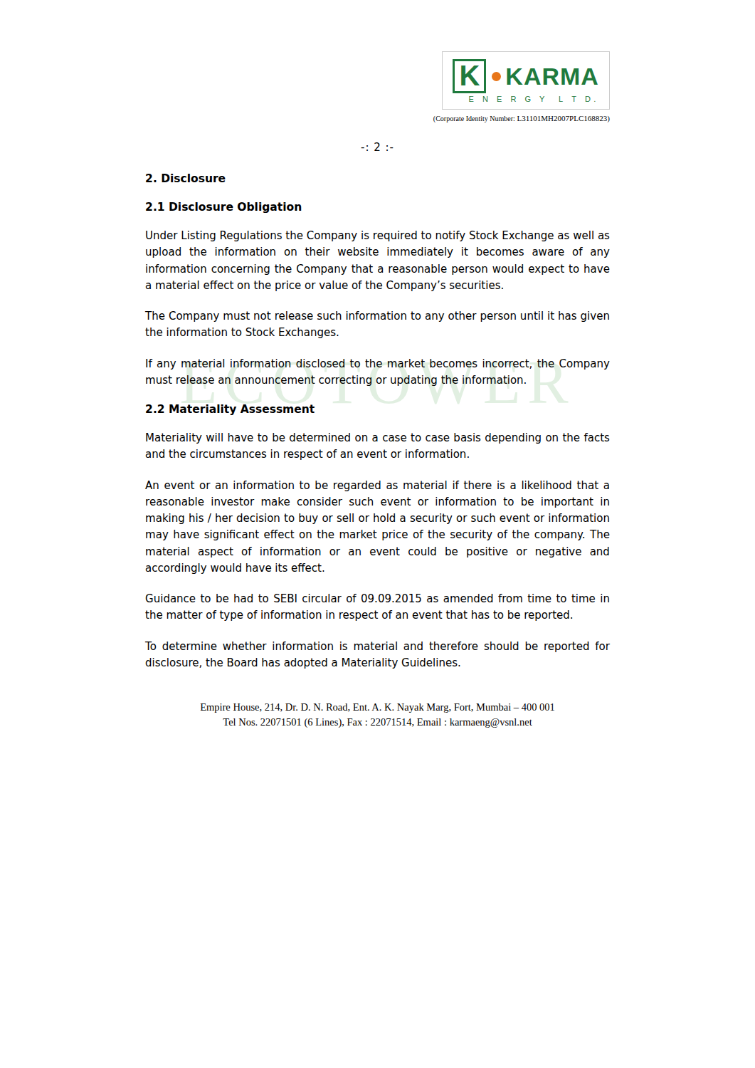ECOTOWER
K KARMA
E N E R G Y L T D.
(Corporate Identity Number: L31101MH2007PLC168823)
-: 2 :-
2. Disclosure
2.1 Disclosure Obligation
Under Listing Regulations the Company is required to notify Stock Exchange as well as upload the information on their website immediately it becomes aware of any information concerning the Company that a reasonable person would expect to have a material effect on the price or value of the Company’s securities.
The Company must not release such information to any other person until it has given the information to Stock Exchanges.
If any material information disclosed to the market becomes incorrect, the Company must release an announcement correcting or updating the information.
2.2 Materiality Assessment
Materiality will have to be determined on a case to case basis depending on the facts and the circumstances in respect of an event or information.
An event or an information to be regarded as material if there is a likelihood that a reasonable investor make consider such event or information to be important in making his / her decision to buy or sell or hold a security or such event or information may have significant effect on the market price of the security of the company. The material aspect of information or an event could be positive or negative and accordingly would have its effect.
Guidance to be had to SEBI circular of 09.09.2015 as amended from time to time in the matter of type of information in respect of an event that has to be reported.
To determine whether information is material and therefore should be reported for disclosure, the Board has adopted a Materiality Guidelines.
Empire House, 214, Dr. D. N. Road, Ent. A. K. Nayak Marg, Fort, Mumbai – 400 001
Tel Nos. 22071501 (6 Lines), Fax : 22071514, Email : karmaeng@vsnl.net